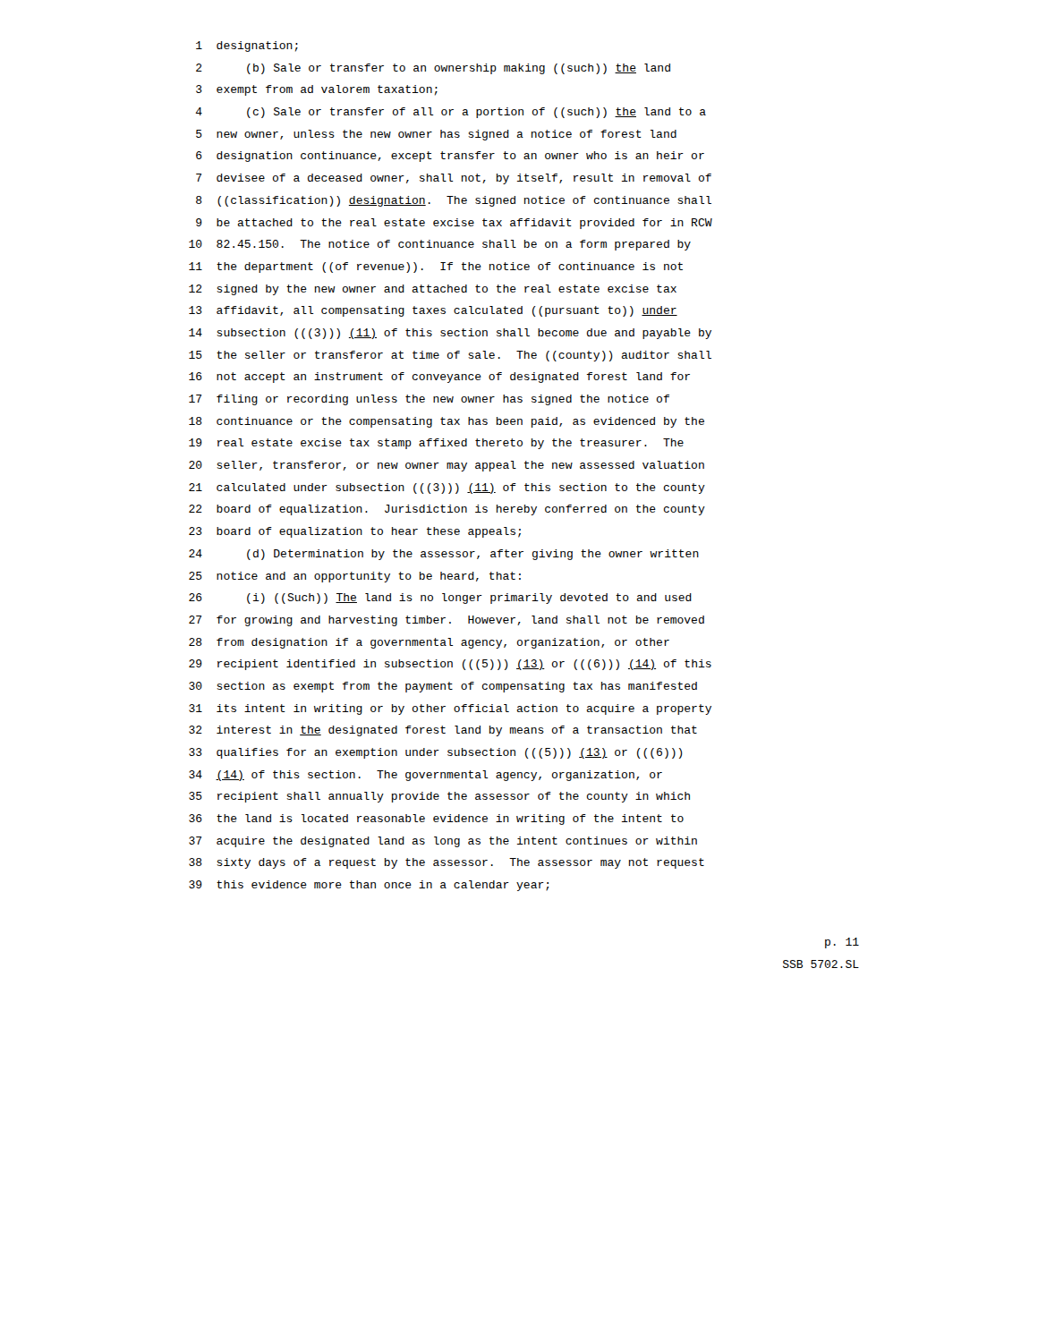designation;
(b) Sale or transfer to an ownership making ((such)) the land
exempt from ad valorem taxation;
(c) Sale or transfer of all or a portion of ((such)) the land to a
new owner, unless the new owner has signed a notice of forest land
designation continuance, except transfer to an owner who is an heir or
devisee of a deceased owner, shall not, by itself, result in removal of
((classification)) designation. The signed notice of continuance shall
be attached to the real estate excise tax affidavit provided for in RCW
82.45.150. The notice of continuance shall be on a form prepared by
the department ((of revenue)). If the notice of continuance is not
signed by the new owner and attached to the real estate excise tax
affidavit, all compensating taxes calculated ((pursuant to)) under
subsection (((3))) (11) of this section shall become due and payable by
the seller or transferor at time of sale. The ((county)) auditor shall
not accept an instrument of conveyance of designated forest land for
filing or recording unless the new owner has signed the notice of
continuance or the compensating tax has been paid, as evidenced by the
real estate excise tax stamp affixed thereto by the treasurer. The
seller, transferor, or new owner may appeal the new assessed valuation
calculated under subsection (((3))) (11) of this section to the county
board of equalization. Jurisdiction is hereby conferred on the county
board of equalization to hear these appeals;
(d) Determination by the assessor, after giving the owner written
notice and an opportunity to be heard, that:
(i) ((Such)) The land is no longer primarily devoted to and used
for growing and harvesting timber. However, land shall not be removed
from designation if a governmental agency, organization, or other
recipient identified in subsection (((5))) (13) or (((6))) (14) of this
section as exempt from the payment of compensating tax has manifested
its intent in writing or by other official action to acquire a property
interest in the designated forest land by means of a transaction that
qualifies for an exemption under subsection (((5))) (13) or (((6)))
(14) of this section. The governmental agency, organization, or
recipient shall annually provide the assessor of the county in which
the land is located reasonable evidence in writing of the intent to
acquire the designated land as long as the intent continues or within
sixty days of a request by the assessor. The assessor may not request
this evidence more than once in a calendar year;
p. 11
SSB 5702.SL